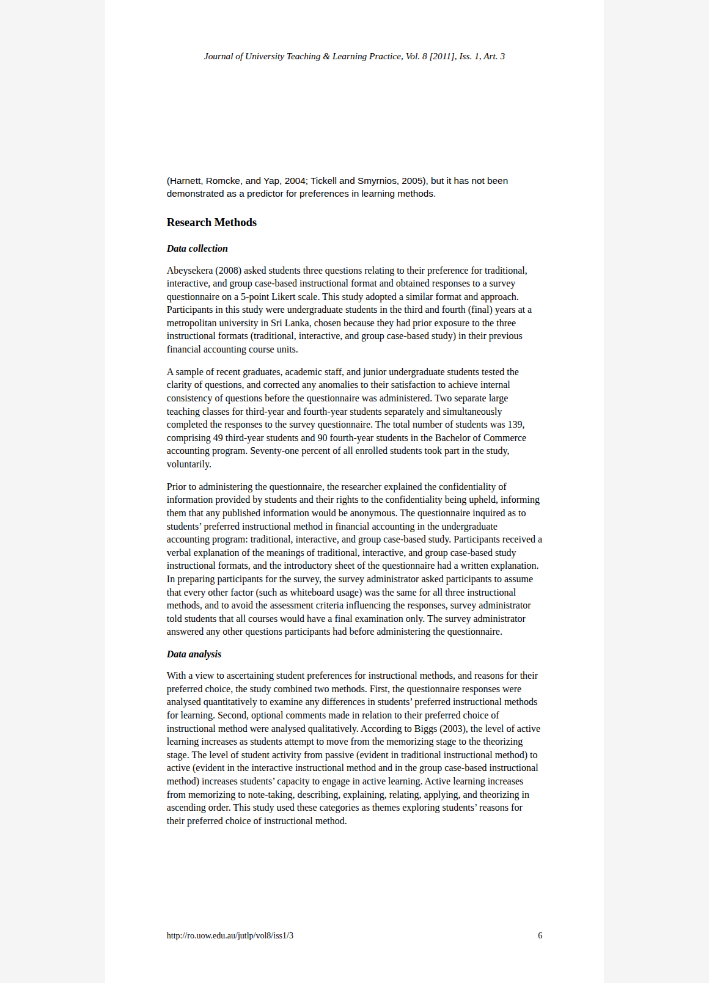Journal of University Teaching & Learning Practice, Vol. 8 [2011], Iss. 1, Art. 3
(Harnett, Romcke, and Yap, 2004; Tickell and Smyrnios, 2005), but it has not been demonstrated as a predictor for preferences in learning methods.
Research Methods
Data collection
Abeysekera (2008) asked students three questions relating to their preference for traditional, interactive, and group case-based instructional format and obtained responses to a survey questionnaire on a 5-point Likert scale. This study adopted a similar format and approach. Participants in this study were undergraduate students in the third and fourth (final) years at a metropolitan university in Sri Lanka, chosen because they had prior exposure to the three instructional formats (traditional, interactive, and group case-based study) in their previous financial accounting course units.
A sample of recent graduates, academic staff, and junior undergraduate students tested the clarity of questions, and corrected any anomalies to their satisfaction to achieve internal consistency of questions before the questionnaire was administered. Two separate large teaching classes for third-year and fourth-year students separately and simultaneously completed the responses to the survey questionnaire. The total number of students was 139, comprising 49 third-year students and 90 fourth-year students in the Bachelor of Commerce accounting program. Seventy-one percent of all enrolled students took part in the study, voluntarily.
Prior to administering the questionnaire, the researcher explained the confidentiality of information provided by students and their rights to the confidentiality being upheld, informing them that any published information would be anonymous. The questionnaire inquired as to students’ preferred instructional method in financial accounting in the undergraduate accounting program: traditional, interactive, and group case-based study. Participants received a verbal explanation of the meanings of traditional, interactive, and group case-based study instructional formats, and the introductory sheet of the questionnaire had a written explanation. In preparing participants for the survey, the survey administrator asked participants to assume that every other factor (such as whiteboard usage) was the same for all three instructional methods, and to avoid the assessment criteria influencing the responses, survey administrator told students that all courses would have a final examination only. The survey administrator answered any other questions participants had before administering the questionnaire.
Data analysis
With a view to ascertaining student preferences for instructional methods, and reasons for their preferred choice, the study combined two methods. First, the questionnaire responses were analysed quantitatively to examine any differences in students’ preferred instructional methods for learning. Second, optional comments made in relation to their preferred choice of instructional method were analysed qualitatively. According to Biggs (2003), the level of active learning increases as students attempt to move from the memorizing stage to the theorizing stage. The level of student activity from passive (evident in traditional instructional method) to active (evident in the interactive instructional method and in the group case-based instructional method) increases students’ capacity to engage in active learning. Active learning increases from memorizing to note-taking, describing, explaining, relating, applying, and theorizing in ascending order. This study used these categories as themes exploring students’ reasons for their preferred choice of instructional method.
http://ro.uow.edu.au/jutlp/vol8/iss1/3 6